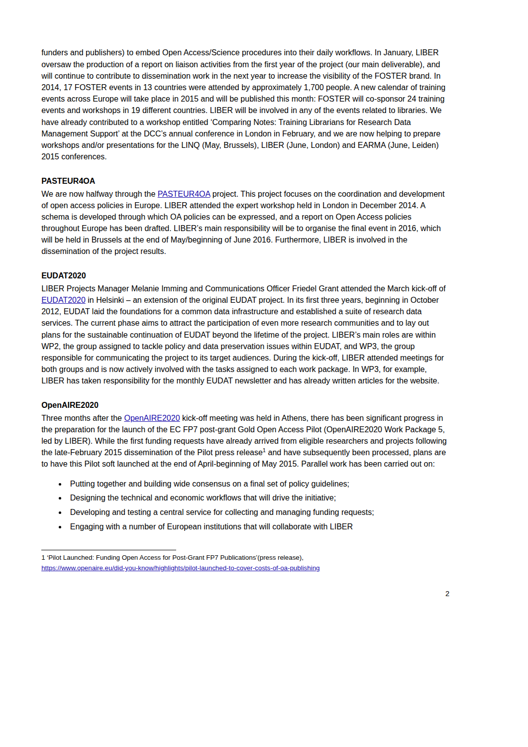funders and publishers) to embed Open Access/Science procedures into their daily workflows. In January, LIBER oversaw the production of a report on liaison activities from the first year of the project (our main deliverable), and will continue to contribute to dissemination work in the next year to increase the visibility of the FOSTER brand. In 2014, 17 FOSTER events in 13 countries were attended by approximately 1,700 people. A new calendar of training events across Europe will take place in 2015 and will be published this month: FOSTER will co-sponsor 24 training events and workshops in 19 different countries. LIBER will be involved in any of the events related to libraries. We have already contributed to a workshop entitled ‘Comparing Notes: Training Librarians for Research Data Management Support’ at the DCC’s annual conference in London in February, and we are now helping to prepare workshops and/or presentations for the LINQ (May, Brussels), LIBER (June, London) and EARMA (June, Leiden) 2015 conferences.
PASTEUR4OA
We are now halfway through the PASTEUR4OA project. This project focuses on the coordination and development of open access policies in Europe. LIBER attended the expert workshop held in London in December 2014. A schema is developed through which OA policies can be expressed, and a report on Open Access policies throughout Europe has been drafted. LIBER’s main responsibility will be to organise the final event in 2016, which will be held in Brussels at the end of May/beginning of June 2016. Furthermore, LIBER is involved in the dissemination of the project results.
EUDAT2020
LIBER Projects Manager Melanie Imming and Communications Officer Friedel Grant attended the March kick-off of EUDAT2020 in Helsinki – an extension of the original EUDAT project. In its first three years, beginning in October 2012, EUDAT laid the foundations for a common data infrastructure and established a suite of research data services. The current phase aims to attract the participation of even more research communities and to lay out plans for the sustainable continuation of EUDAT beyond the lifetime of the project. LIBER’s main roles are within WP2, the group assigned to tackle policy and data preservation issues within EUDAT, and WP3, the group responsible for communicating the project to its target audiences. During the kick-off, LIBER attended meetings for both groups and is now actively involved with the tasks assigned to each work package. In WP3, for example, LIBER has taken responsibility for the monthly EUDAT newsletter and has already written articles for the website.
OpenAIRE2020
Three months after the OpenAIRE2020 kick-off meeting was held in Athens, there has been significant progress in the preparation for the launch of the EC FP7 post-grant Gold Open Access Pilot (OpenAIRE2020 Work Package 5, led by LIBER). While the first funding requests have already arrived from eligible researchers and projects following the late-February 2015 dissemination of the Pilot press release1 and have subsequently been processed, plans are to have this Pilot soft launched at the end of April-beginning of May 2015. Parallel work has been carried out on:
Putting together and building wide consensus on a final set of policy guidelines;
Designing the technical and economic workflows that will drive the initiative;
Developing and testing a central service for collecting and managing funding requests;
Engaging with a number of European institutions that will collaborate with LIBER
1 ‘Pilot Launched: Funding Open Access for Post-Grant FP7 Publications’(press release),
https://www.openaire.eu/did-you-know/highlights/pilot-launched-to-cover-costs-of-oa-publishing
2